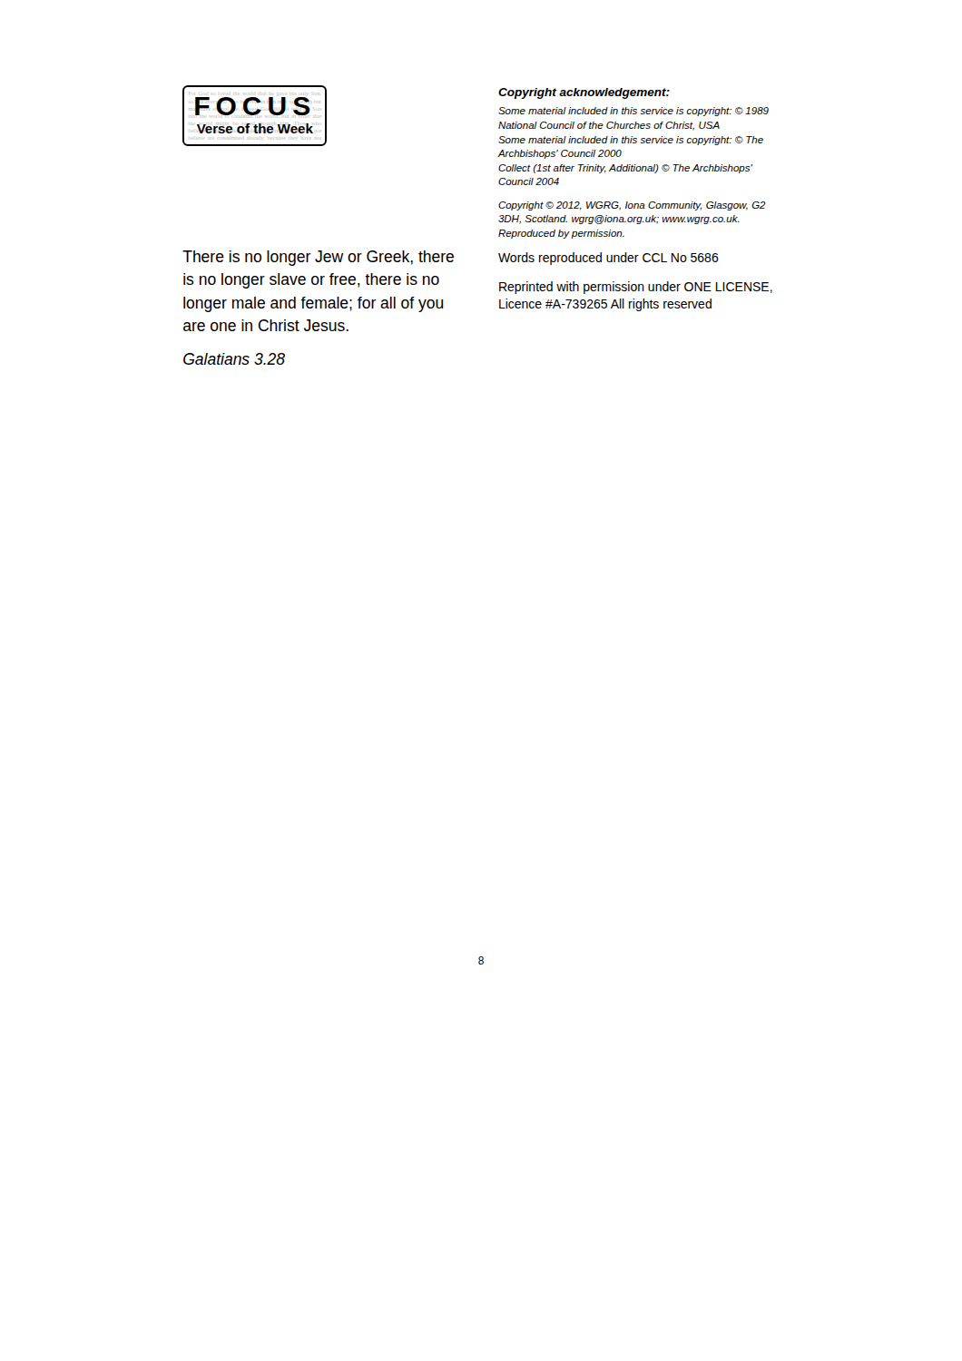For God so loved the world that he gave his only Son, so that everyone who believes in him may not perish but may have eternal life. Indeed, God did not send the Son into the world to condemn the world, but in order that the world might be saved through him. Those who believe in him are not condemned; but those who do not believe are condemned already, because they have not believed in the name of the only Son of God.
FOCUS
Verse of the Week
There is no longer Jew or Greek, there is no longer slave or free, there is no longer male and female; for all of you are one in Christ Jesus.
Galatians 3.28
Copyright acknowledgement:
Some material included in this service is copyright: © 1989 National Council of the Churches of Christ, USA
Some material included in this service is copyright: © The Archbishops' Council 2000
Collect (1st after Trinity, Additional) © The Archbishops' Council 2004
Copyright © 2012, WGRG, Iona Community, Glasgow, G2 3DH, Scotland. wgrg@iona.org.uk; www.wgrg.co.uk. Reproduced by permission.
Words reproduced under CCL No 5686
Reprinted with permission under ONE LICENSE, Licence #A-739265 All rights reserved
8